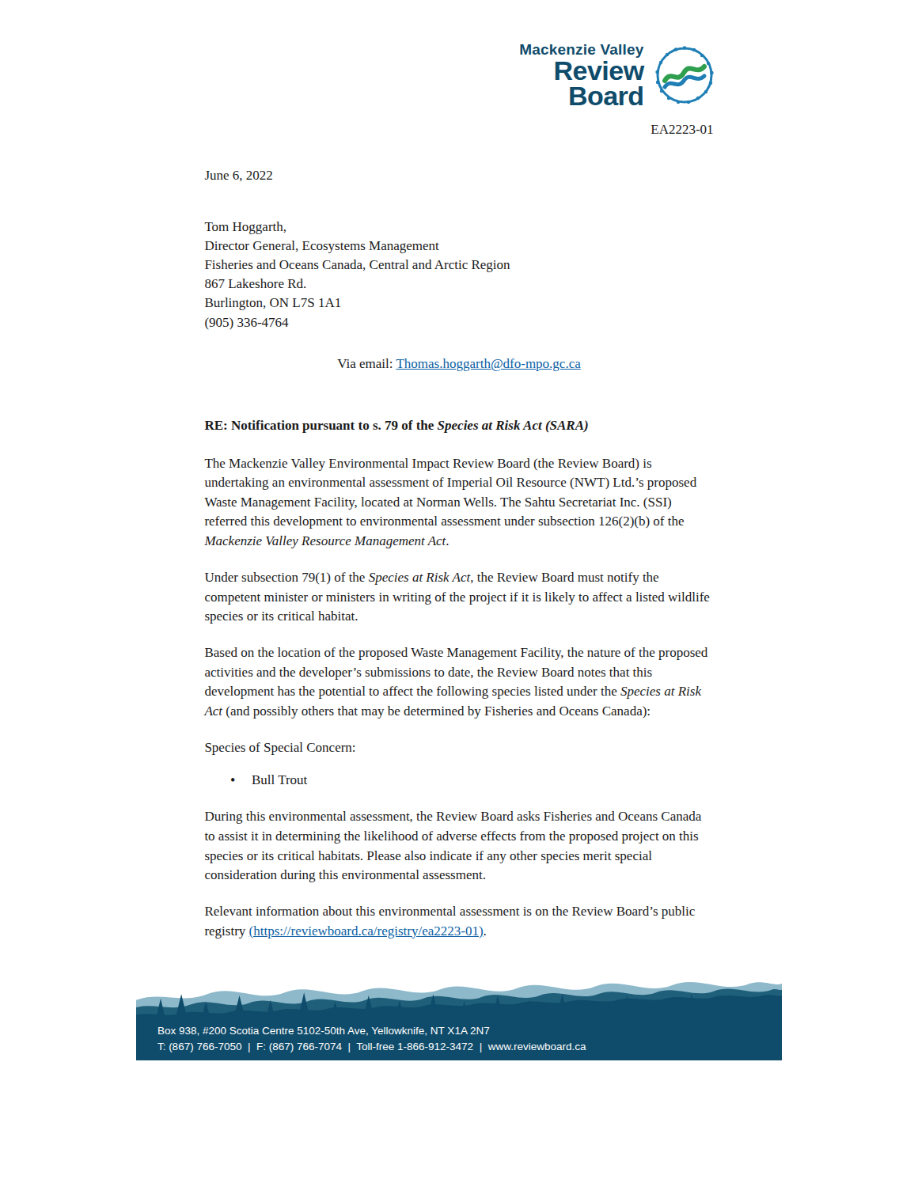Mackenzie Valley Review Board
EA2223-01
June 6, 2022
Tom Hoggarth,
Director General, Ecosystems Management
Fisheries and Oceans Canada, Central and Arctic Region
867 Lakeshore Rd.
Burlington, ON L7S 1A1
(905) 336-4764
Via email: Thomas.hoggarth@dfo-mpo.gc.ca
RE: Notification pursuant to s. 79 of the Species at Risk Act (SARA)
The Mackenzie Valley Environmental Impact Review Board (the Review Board) is undertaking an environmental assessment of Imperial Oil Resource (NWT) Ltd.’s proposed Waste Management Facility, located at Norman Wells. The Sahtu Secretariat Inc. (SSI) referred this development to environmental assessment under subsection 126(2)(b) of the Mackenzie Valley Resource Management Act.
Under subsection 79(1) of the Species at Risk Act, the Review Board must notify the competent minister or ministers in writing of the project if it is likely to affect a listed wildlife species or its critical habitat.
Based on the location of the proposed Waste Management Facility, the nature of the proposed activities and the developer’s submissions to date, the Review Board notes that this development has the potential to affect the following species listed under the Species at Risk Act (and possibly others that may be determined by Fisheries and Oceans Canada):
Species of Special Concern:
Bull Trout
During this environmental assessment, the Review Board asks Fisheries and Oceans Canada to assist it in determining the likelihood of adverse effects from the proposed project on this species or its critical habitats. Please also indicate if any other species merit special consideration during this environmental assessment.
Relevant information about this environmental assessment is on the Review Board’s public registry (https://reviewboard.ca/registry/ea2223-01).
Box 938, #200 Scotia Centre 5102-50th Ave, Yellowknife, NT X1A 2N7
T: (867) 766-7050 | F: (867) 766-7074 | Toll-free 1-866-912-3472 | www.reviewboard.ca